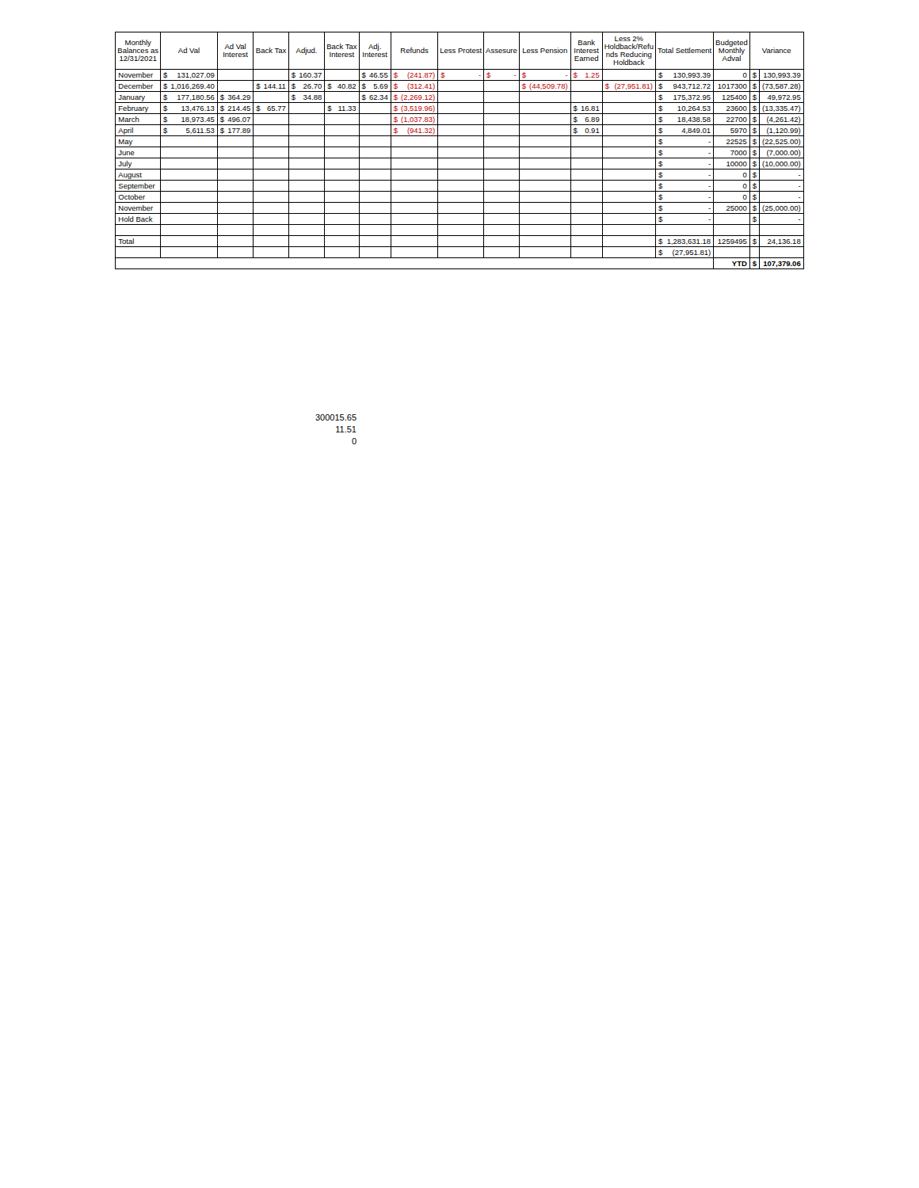| Monthly Balances as 12/31/2021 | Ad Val | Ad Val Interest | Back Tax | Adjud. | Back Tax Interest | Adj. Interest | Refunds | Less Protest | Assesure | Less Pension | Bank Interest Earned | Less 2% Holdback/Refu nds Reducing Holdback | Total Settlement | Budgeted Monthly Adval | Variance |
| --- | --- | --- | --- | --- | --- | --- | --- | --- | --- | --- | --- | --- | --- | --- | --- |
| November | $ 131,027.09 | | | $ 160.37 | | $ 46.55 | $ (241.87) | $ - | $ - | $ - | $ 1.25 | | $ 130,993.39 | 0 | $ | 130,993.39 |
| December | $ 1,016,269.40 | | $ 144.11 | $ 26.70 | $ 40.82 | $ 5.69 | $ (312.41) | | | $ (44,509.78) | | $ (27,951.81) | $ 943,712.72 | 1017300 | $ | (73,587.28) |
| January | $ 177,180.56 | $ 364.29 | | $ 34.88 | | $ 62.34 | $ (2,269.12) | | | | | | $ 175,372.95 | 125400 | $ | 49,972.95 |
| February | $ 13,476.13 | $ 214.45 | $ 65.77 | | $ 11.33 | | $ (3,519.96) | | | | $ 16.81 | | $ 10,264.53 | 23600 | $ | (13,335.47) |
| March | $ 18,973.45 | $ 496.07 | | | | | $ (1,037.83) | | | | $ 6.89 | | $ 18,438.58 | 22700 | $ | (4,261.42) |
| April | $ 5,611.53 | $ 177.89 | | | | | $ (941.32) | | | | $ 0.91 | | $ 4,849.01 | 5970 | $ | (1,120.99) |
| May | | | | | | | | | | | | | $ - | 22525 | $ | (22,525.00) |
| June | | | | | | | | | | | | | $ - | 7000 | $ | (7,000.00) |
| July | | | | | | | | | | | | | $ - | 10000 | $ | (10,000.00) |
| August | | | | | | | | | | | | | $ - | 0 | $ | - |
| September | | | | | | | | | | | | | $ - | 0 | $ | - |
| October | | | | | | | | | | | | | $ - | 0 | $ | - |
| November | | | | | | | | | | | | | $ - | 25000 | $ | (25,000.00) |
| Hold Back | | | | | | | | | | | | | $ - | | $ | - |
| Total | | | | | | | | | | | | | $ 1,283,631.18 | 1259495 | $ | 24,136.18 |
| | | | | | | | | | | | | | $ (27,951.81) | | | |
| | YTD | $ | 107,379.06 |
300015.65
11.51
0